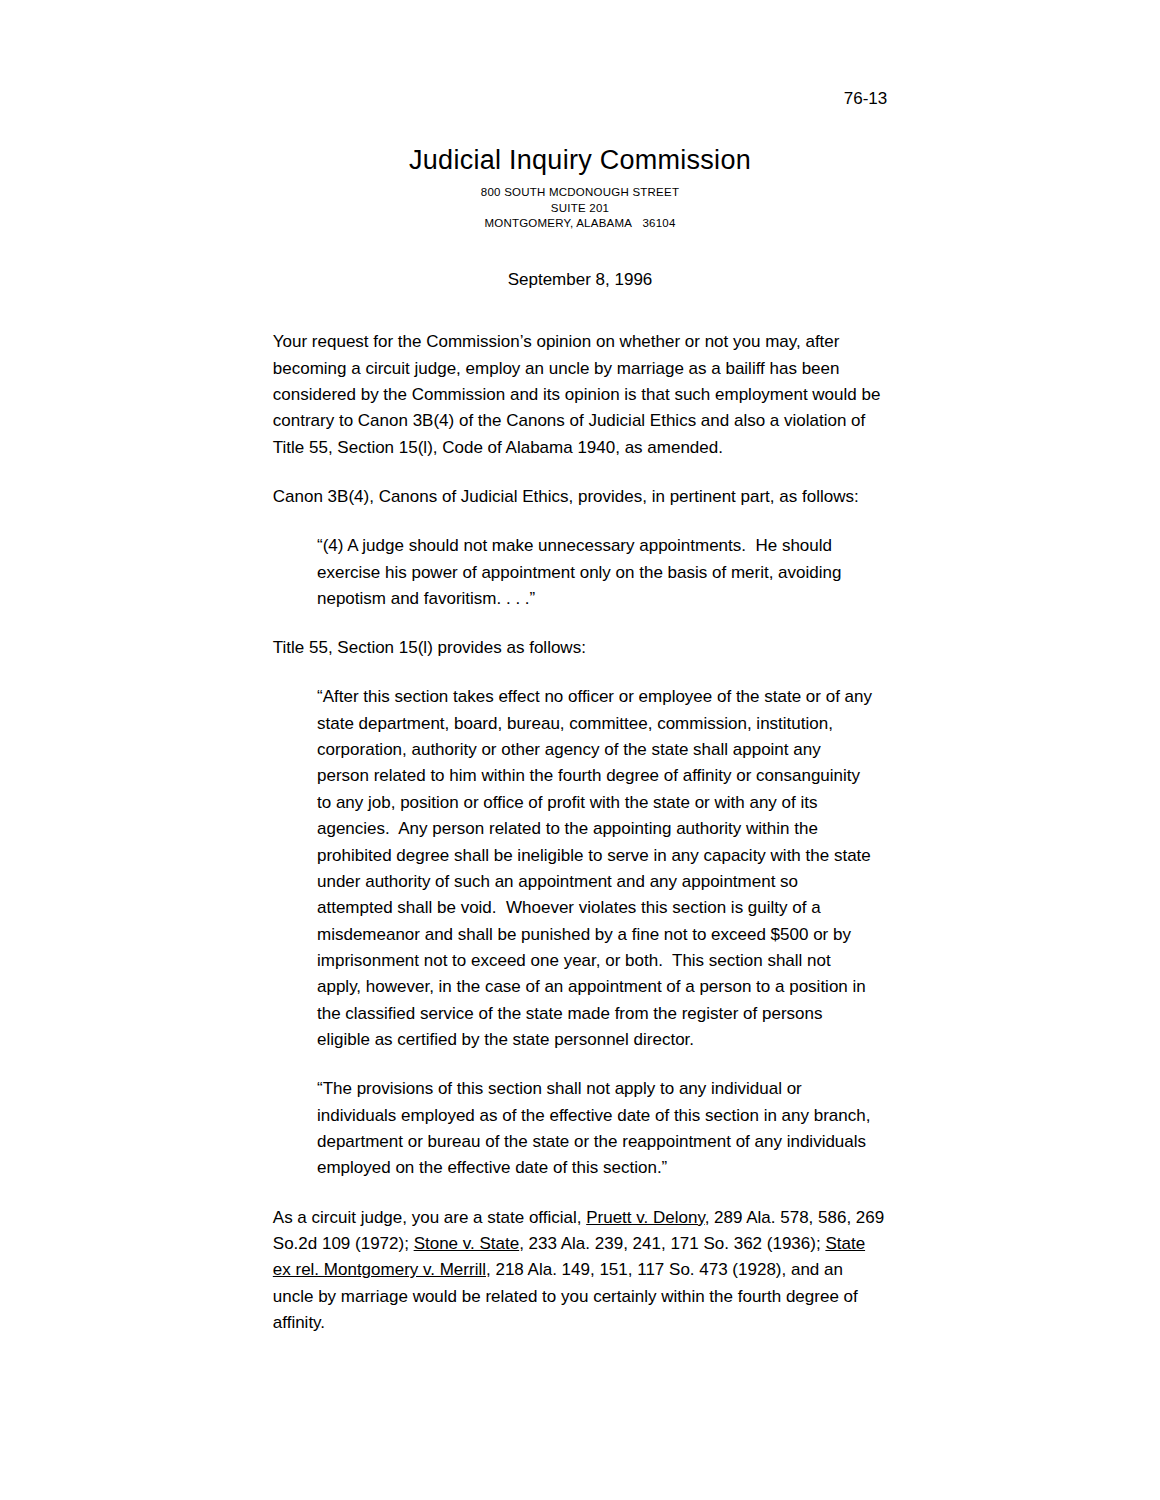76-13
Judicial Inquiry Commission
800 SOUTH MCDONOUGH STREET
SUITE 201
MONTGOMERY, ALABAMA 36104
September 8, 1996
Your request for the Commission’s opinion on whether or not you may, after becoming a circuit judge, employ an uncle by marriage as a bailiff has been considered by the Commission and its opinion is that such employment would be contrary to Canon 3B(4) of the Canons of Judicial Ethics and also a violation of Title 55, Section 15(l), Code of Alabama 1940, as amended.
Canon 3B(4), Canons of Judicial Ethics, provides, in pertinent part, as follows:
“(4) A judge should not make unnecessary appointments. He should exercise his power of appointment only on the basis of merit, avoiding nepotism and favoritism. . . .”
Title 55, Section 15(l) provides as follows:
“After this section takes effect no officer or employee of the state or of any state department, board, bureau, committee, commission, institution, corporation, authority or other agency of the state shall appoint any person related to him within the fourth degree of affinity or consanguinity to any job, position or office of profit with the state or with any of its agencies. Any person related to the appointing authority within the prohibited degree shall be ineligible to serve in any capacity with the state under authority of such an appointment and any appointment so attempted shall be void. Whoever violates this section is guilty of a misdemeanor and shall be punished by a fine not to exceed $500 or by imprisonment not to exceed one year, or both. This section shall not apply, however, in the case of an appointment of a person to a position in the classified service of the state made from the register of persons eligible as certified by the state personnel director.
“The provisions of this section shall not apply to any individual or individuals employed as of the effective date of this section in any branch, department or bureau of the state or the reappointment of any individuals employed on the effective date of this section.”
As a circuit judge, you are a state official, Pruett v. Delony, 289 Ala. 578, 586, 269 So.2d 109 (1972); Stone v. State, 233 Ala. 239, 241, 171 So. 362 (1936); State ex rel. Montgomery v. Merrill, 218 Ala. 149, 151, 117 So. 473 (1928), and an uncle by marriage would be related to you certainly within the fourth degree of affinity.